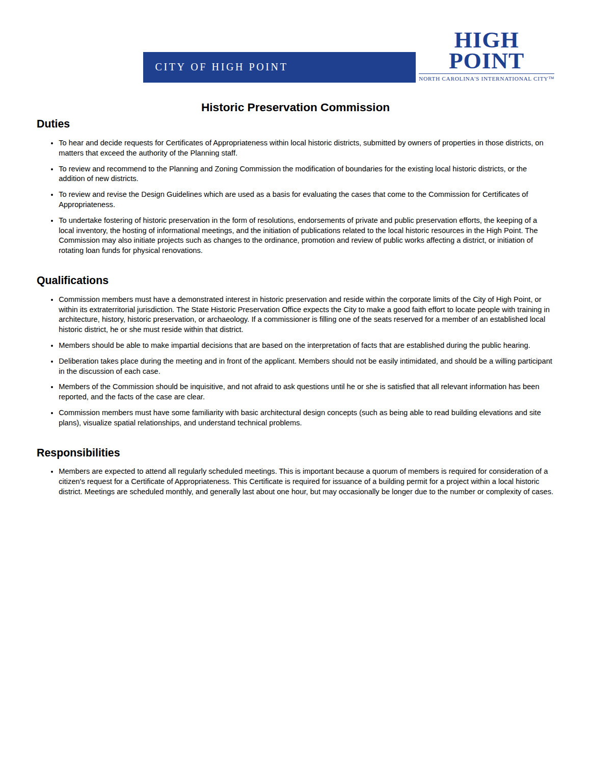CITY OF HIGH POINT
HIGH
POINT
NORTH CAROLINA'S INTERNATIONAL CITY™
Historic Preservation Commission
Duties
To hear and decide requests for Certificates of Appropriateness within local historic districts, submitted by owners of properties in those districts, on matters that exceed the authority of the Planning staff.
To review and recommend to the Planning and Zoning Commission the modification of boundaries for the existing local historic districts, or the addition of new districts.
To review and revise the Design Guidelines which are used as a basis for evaluating the cases that come to the Commission for Certificates of Appropriateness.
To undertake fostering of historic preservation in the form of resolutions, endorsements of private and public preservation efforts, the keeping of a local inventory, the hosting of informational meetings, and the initiation of publications related to the local historic resources in the High Point. The Commission may also initiate projects such as changes to the ordinance, promotion and review of public works affecting a district, or initiation of rotating loan funds for physical renovations.
Qualifications
Commission members must have a demonstrated interest in historic preservation and reside within the corporate limits of the City of High Point, or within its extraterritorial jurisdiction. The State Historic Preservation Office expects the City to make a good faith effort to locate people with training in architecture, history, historic preservation, or archaeology. If a commissioner is filling one of the seats reserved for a member of an established local historic district, he or she must reside within that district.
Members should be able to make impartial decisions that are based on the interpretation of facts that are established during the public hearing.
Deliberation takes place during the meeting and in front of the applicant. Members should not be easily intimidated, and should be a willing participant in the discussion of each case.
Members of the Commission should be inquisitive, and not afraid to ask questions until he or she is satisfied that all relevant information has been reported, and the facts of the case are clear.
Commission members must have some familiarity with basic architectural design concepts (such as being able to read building elevations and site plans), visualize spatial relationships, and understand technical problems.
Responsibilities
Members are expected to attend all regularly scheduled meetings. This is important because a quorum of members is required for consideration of a citizen's request for a Certificate of Appropriateness. This Certificate is required for issuance of a building permit for a project within a local historic district. Meetings are scheduled monthly, and generally last about one hour, but may occasionally be longer due to the number or complexity of cases.